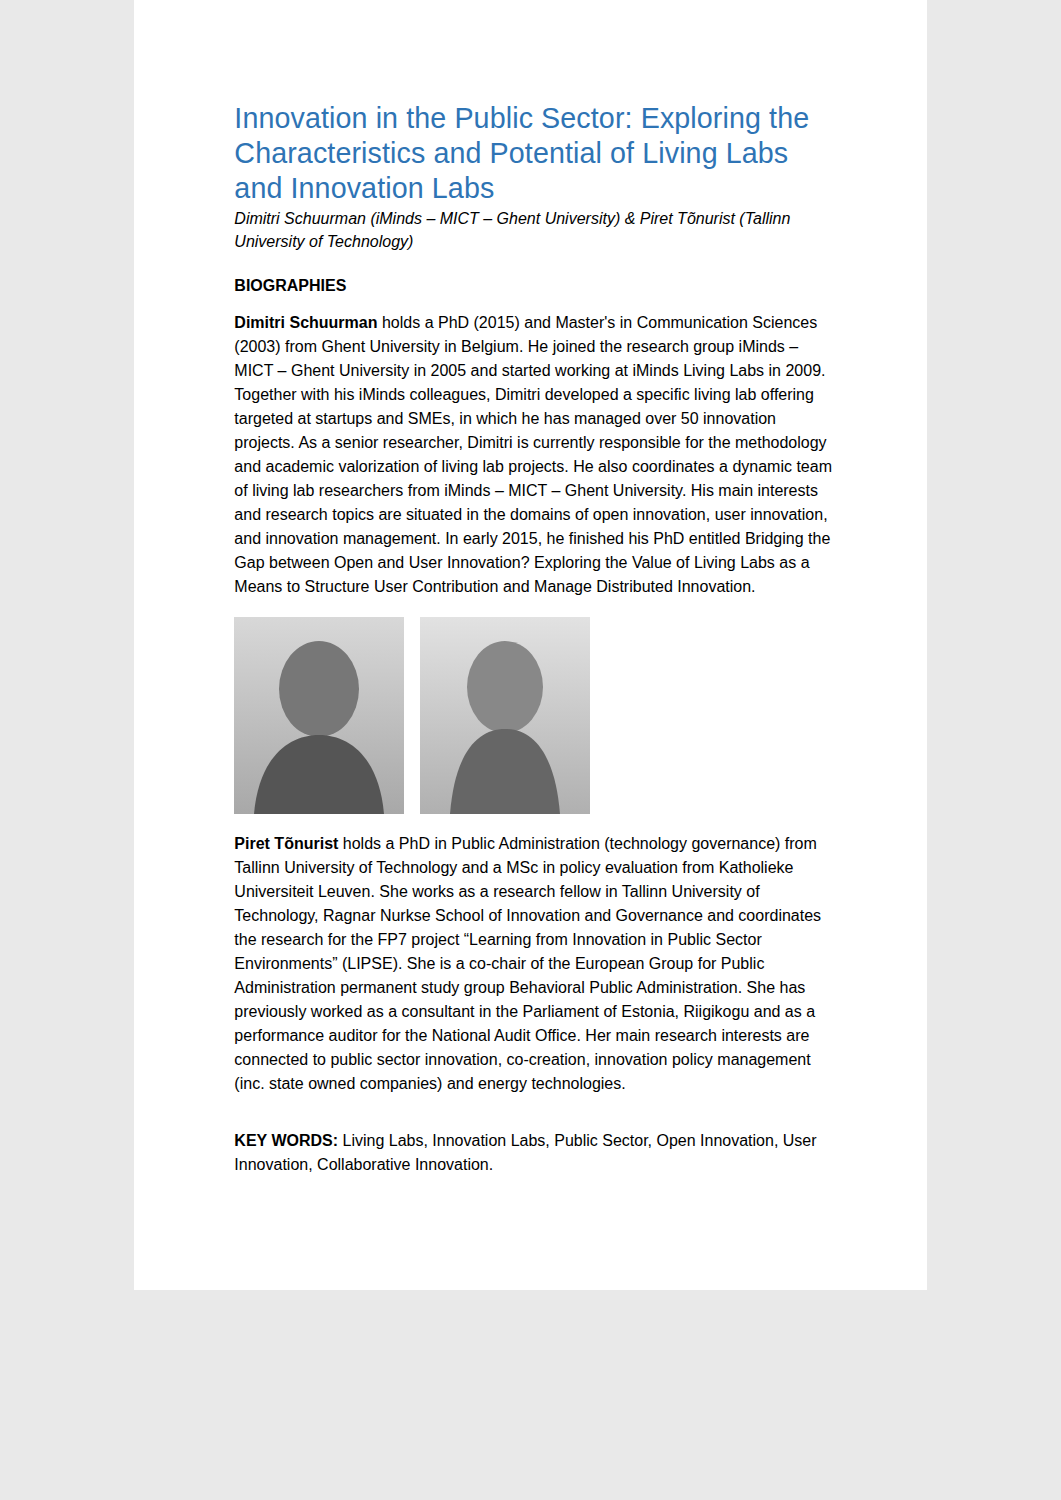Innovation in the Public Sector: Exploring the Characteristics and Potential of Living Labs and Innovation Labs
Dimitri Schuurman (iMinds – MICT – Ghent University) & Piret Tõnurist (Tallinn University of Technology)
BIOGRAPHIES
Dimitri Schuurman holds a PhD (2015) and Master's in Communication Sciences (2003) from Ghent University in Belgium. He joined the research group iMinds – MICT – Ghent University in 2005 and started working at iMinds Living Labs in 2009. Together with his iMinds colleagues, Dimitri developed a specific living lab offering targeted at startups and SMEs, in which he has managed over 50 innovation projects. As a senior researcher, Dimitri is currently responsible for the methodology and academic valorization of living lab projects. He also coordinates a dynamic team of living lab researchers from iMinds – MICT – Ghent University. His main interests and research topics are situated in the domains of open innovation, user innovation, and innovation management. In early 2015, he finished his PhD entitled Bridging the Gap between Open and User Innovation? Exploring the Value of Living Labs as a Means to Structure User Contribution and Manage Distributed Innovation.
Piret Tõnurist holds a PhD in Public Administration (technology governance) from Tallinn University of Technology and a MSc in policy evaluation from Katholieke Universiteit Leuven. She works as a research fellow in Tallinn University of Technology, Ragnar Nurkse School of Innovation and Governance and coordinates the research for the FP7 project “Learning from Innovation in Public Sector Environments” (LIPSE). She is a co-chair of the European Group for Public Administration permanent study group Behavioral Public Administration. She has previously worked as a consultant in the Parliament of Estonia, Riigikogu and as a performance auditor for the National Audit Office. Her main research interests are connected to public sector innovation, co-creation, innovation policy management (inc. state owned companies) and energy technologies.
KEY WORDS: Living Labs, Innovation Labs, Public Sector, Open Innovation, User Innovation, Collaborative Innovation.